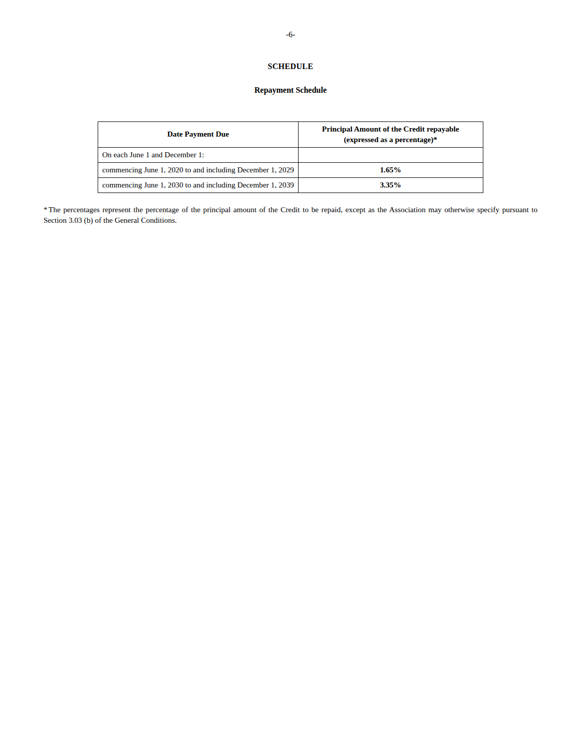-6-
SCHEDULE
Repayment Schedule
| Date Payment Due | Principal Amount of the Credit repayable (expressed as a percentage)* |
| --- | --- |
| On each June 1 and December 1: | |
| commencing June 1, 2020 to and including December 1, 2029 | 1.65% |
| commencing June 1, 2030 to and including December 1, 2039 | 3.35% |
*The percentages represent the percentage of the principal amount of the Credit to be repaid, except as the Association may otherwise specify pursuant to Section 3.03 (b) of the General Conditions.